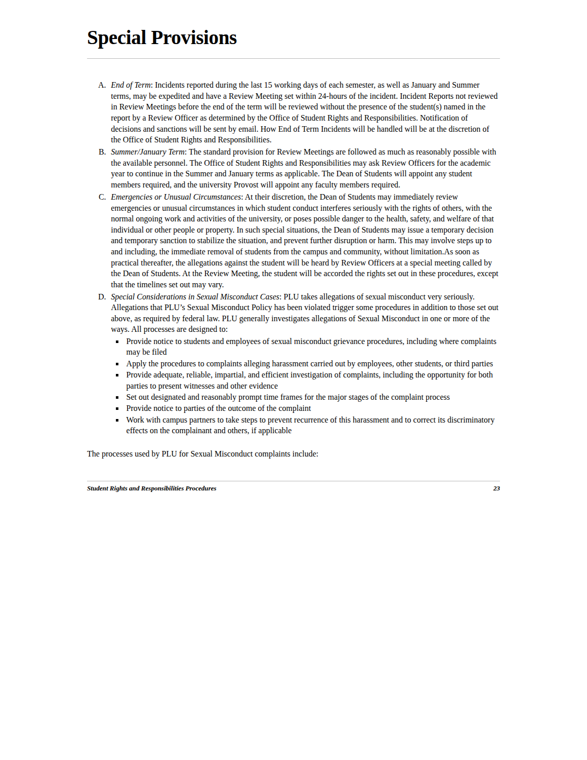Special Provisions
End of Term: Incidents reported during the last 15 working days of each semester, as well as January and Summer terms, may be expedited and have a Review Meeting set within 24-hours of the incident. Incident Reports not reviewed in Review Meetings before the end of the term will be reviewed without the presence of the student(s) named in the report by a Review Officer as determined by the Office of Student Rights and Responsibilities. Notification of decisions and sanctions will be sent by email. How End of Term Incidents will be handled will be at the discretion of the Office of Student Rights and Responsibilities.
Summer/January Term: The standard provision for Review Meetings are followed as much as reasonably possible with the available personnel. The Office of Student Rights and Responsibilities may ask Review Officers for the academic year to continue in the Summer and January terms as applicable. The Dean of Students will appoint any student members required, and the university Provost will appoint any faculty members required.
Emergencies or Unusual Circumstances: At their discretion, the Dean of Students may immediately review emergencies or unusual circumstances in which student conduct interferes seriously with the rights of others, with the normal ongoing work and activities of the university, or poses possible danger to the health, safety, and welfare of that individual or other people or property. In such special situations, the Dean of Students may issue a temporary decision and temporary sanction to stabilize the situation, and prevent further disruption or harm. This may involve steps up to and including, the immediate removal of students from the campus and community, without limitation.As soon as practical thereafter, the allegations against the student will be heard by Review Officers at a special meeting called by the Dean of Students. At the Review Meeting, the student will be accorded the rights set out in these procedures, except that the timelines set out may vary.
Special Considerations in Sexual Misconduct Cases: PLU takes allegations of sexual misconduct very seriously. Allegations that PLU’s Sexual Misconduct Policy has been violated trigger some procedures in addition to those set out above, as required by federal law. PLU generally investigates allegations of Sexual Misconduct in one or more of the ways. All processes are designed to:
Provide notice to students and employees of sexual misconduct grievance procedures, including where complaints may be filed
Apply the procedures to complaints alleging harassment carried out by employees, other students, or third parties
Provide adequate, reliable, impartial, and efficient investigation of complaints, including the opportunity for both parties to present witnesses and other evidence
Set out designated and reasonably prompt time frames for the major stages of the complaint process
Provide notice to parties of the outcome of the complaint
Work with campus partners to take steps to prevent recurrence of this harassment and to correct its discriminatory effects on the complainant and others, if applicable
The processes used by PLU for Sexual Misconduct complaints include:
Student Rights and Responsibilities Procedures 23